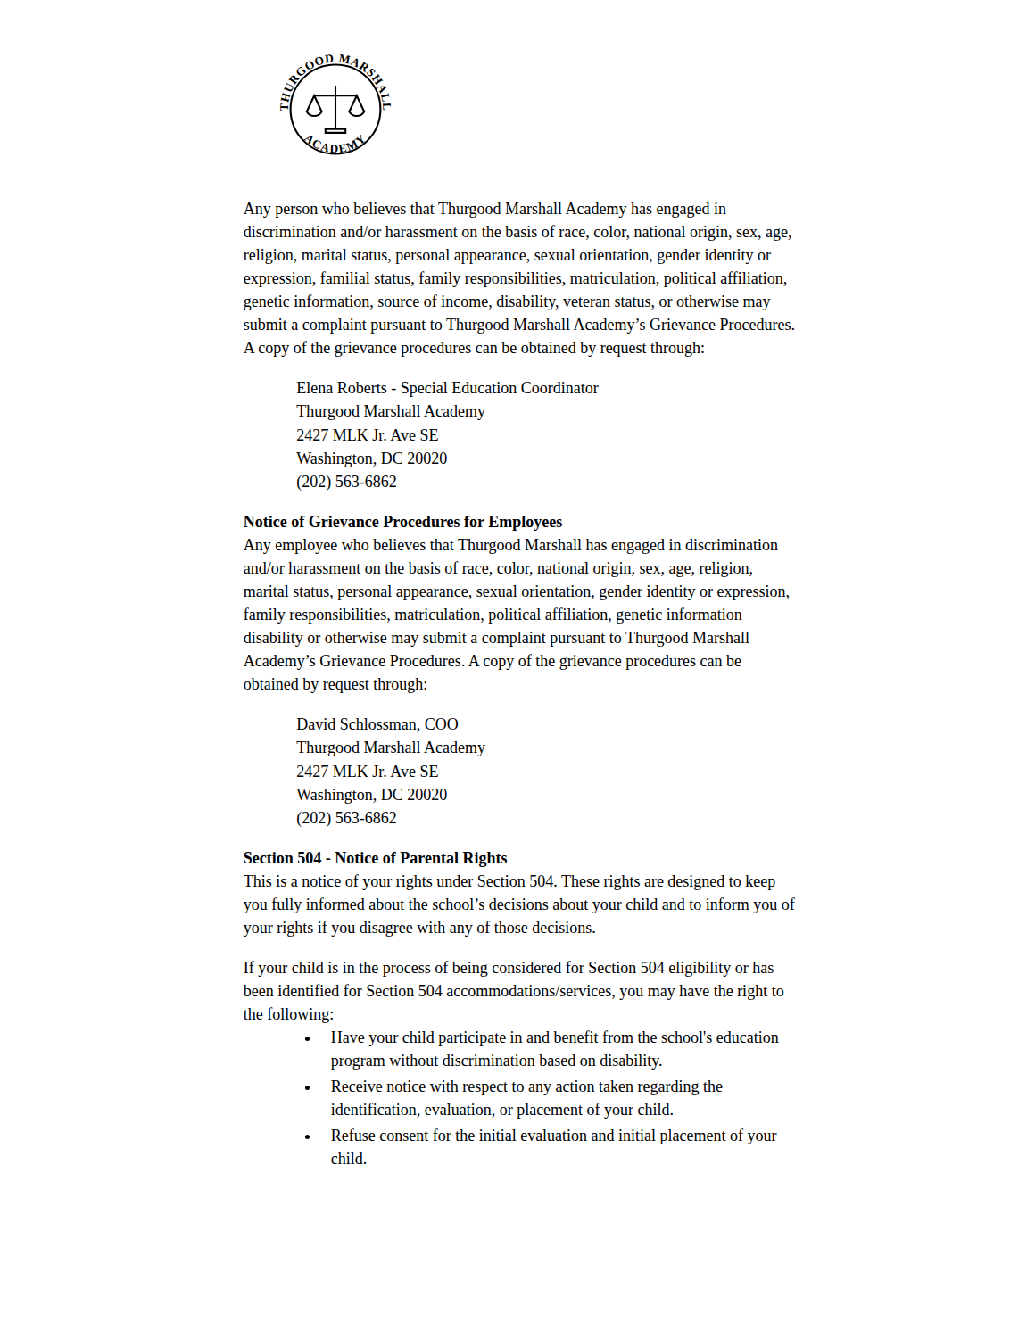Any person who believes that Thurgood Marshall Academy has engaged in discrimination and/or harassment on the basis of race, color, national origin, sex, age, religion, marital status, personal appearance, sexual orientation, gender identity or expression, familial status, family responsibilities, matriculation, political affiliation, genetic information, source of income, disability, veteran status, or otherwise may submit a complaint pursuant to Thurgood Marshall Academy’s Grievance Procedures. A copy of the grievance procedures can be obtained by request through:
Elena Roberts - Special Education Coordinator
Thurgood Marshall Academy
2427 MLK Jr. Ave SE
Washington, DC 20020
(202) 563-6862
Notice of Grievance Procedures for Employees
Any employee who believes that Thurgood Marshall has engaged in discrimination and/or harassment on the basis of race, color, national origin, sex, age, religion, marital status, personal appearance, sexual orientation, gender identity or expression, family responsibilities, matriculation, political affiliation, genetic information disability or otherwise may submit a complaint pursuant to Thurgood Marshall Academy’s Grievance Procedures. A copy of the grievance procedures can be obtained by request through:
David Schlossman, COO
Thurgood Marshall Academy
2427 MLK Jr. Ave SE
Washington, DC 20020
(202) 563-6862
Section 504 - Notice of Parental Rights
This is a notice of your rights under Section 504. These rights are designed to keep you fully informed about the school’s decisions about your child and to inform you of your rights if you disagree with any of those decisions.
If your child is in the process of being considered for Section 504 eligibility or has been identified for Section 504 accommodations/services, you may have the right to the following:
Have your child participate in and benefit from the school's education program without discrimination based on disability.
Receive notice with respect to any action taken regarding the identification, evaluation, or placement of your child.
Refuse consent for the initial evaluation and initial placement of your child.